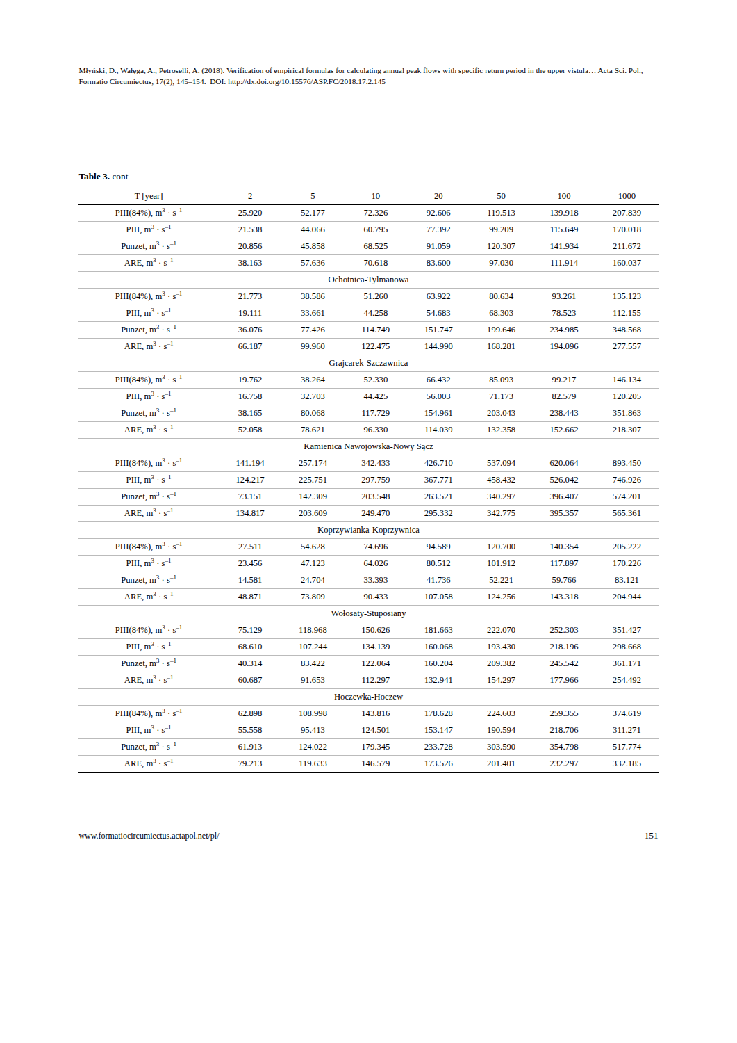Młyński, D., Wałęga, A., Petroselli, A. (2018). Verification of empirical formulas for calculating annual peak flows with specific return period in the upper vistula… Acta Sci. Pol., Formatio Circumiectus, 17(2), 145–154. DOI: http://dx.doi.org/10.15576/ASP.FC/2018.17.2.145
Table 3. cont
| T [year] | 2 | 5 | 10 | 20 | 50 | 100 | 1000 |
| --- | --- | --- | --- | --- | --- | --- | --- |
| PIII(84%), m 3 · s –1 | 25.920 | 52.177 | 72.326 | 92.606 | 119.513 | 139.918 | 207.839 |
| PIII, m 3 · s –1 | 21.538 | 44.066 | 60.795 | 77.392 | 99.209 | 115.649 | 170.018 |
| Punzet, m 3 · s –1 | 20.856 | 45.858 | 68.525 | 91.059 | 120.307 | 141.934 | 211.672 |
| ARE, m 3 · s –1 | 38.163 | 57.636 | 70.618 | 83.600 | 97.030 | 111.914 | 160.037 |
| Ochotnica-Tylmanowa |
| PIII(84%), m 3 · s –1 | 21.773 | 38.586 | 51.260 | 63.922 | 80.634 | 93.261 | 135.123 |
| PIII, m 3 · s –1 | 19.111 | 33.661 | 44.258 | 54.683 | 68.303 | 78.523 | 112.155 |
| Punzet, m 3 · s –1 | 36.076 | 77.426 | 114.749 | 151.747 | 199.646 | 234.985 | 348.568 |
| ARE, m 3 · s –1 | 66.187 | 99.960 | 122.475 | 144.990 | 168.281 | 194.096 | 277.557 |
| Grajcarek-Szczawnica |
| PIII(84%), m 3 · s –1 | 19.762 | 38.264 | 52.330 | 66.432 | 85.093 | 99.217 | 146.134 |
| PIII, m 3 · s –1 | 16.758 | 32.703 | 44.425 | 56.003 | 71.173 | 82.579 | 120.205 |
| Punzet, m 3 · s –1 | 38.165 | 80.068 | 117.729 | 154.961 | 203.043 | 238.443 | 351.863 |
| ARE, m 3 · s –1 | 52.058 | 78.621 | 96.330 | 114.039 | 132.358 | 152.662 | 218.307 |
| Kamienica Nawojowska-Nowy Sącz |
| PIII(84%), m 3 · s –1 | 141.194 | 257.174 | 342.433 | 426.710 | 537.094 | 620.064 | 893.450 |
| PIII, m 3 · s –1 | 124.217 | 225.751 | 297.759 | 367.771 | 458.432 | 526.042 | 746.926 |
| Punzet, m 3 · s –1 | 73.151 | 142.309 | 203.548 | 263.521 | 340.297 | 396.407 | 574.201 |
| ARE, m 3 · s –1 | 134.817 | 203.609 | 249.470 | 295.332 | 342.775 | 395.357 | 565.361 |
| Koprzywianka-Koprzywnica |
| PIII(84%), m 3 · s –1 | 27.511 | 54.628 | 74.696 | 94.589 | 120.700 | 140.354 | 205.222 |
| PIII, m 3 · s –1 | 23.456 | 47.123 | 64.026 | 80.512 | 101.912 | 117.897 | 170.226 |
| Punzet, m 3 · s –1 | 14.581 | 24.704 | 33.393 | 41.736 | 52.221 | 59.766 | 83.121 |
| ARE, m 3 · s –1 | 48.871 | 73.809 | 90.433 | 107.058 | 124.256 | 143.318 | 204.944 |
| Wołosaty-Stuposiany |
| PIII(84%), m 3 · s –1 | 75.129 | 118.968 | 150.626 | 181.663 | 222.070 | 252.303 | 351.427 |
| PIII, m 3 · s –1 | 68.610 | 107.244 | 134.139 | 160.068 | 193.430 | 218.196 | 298.668 |
| Punzet, m 3 · s –1 | 40.314 | 83.422 | 122.064 | 160.204 | 209.382 | 245.542 | 361.171 |
| ARE, m 3 · s –1 | 60.687 | 91.653 | 112.297 | 132.941 | 154.297 | 177.966 | 254.492 |
| Hoczewka-Hoczew |
| PIII(84%), m 3 · s –1 | 62.898 | 108.998 | 143.816 | 178.628 | 224.603 | 259.355 | 374.619 |
| PIII, m 3 · s –1 | 55.558 | 95.413 | 124.501 | 153.147 | 190.594 | 218.706 | 311.271 |
| Punzet, m 3 · s –1 | 61.913 | 124.022 | 179.345 | 233.728 | 303.590 | 354.798 | 517.774 |
| ARE, m 3 · s –1 | 79.213 | 119.633 | 146.579 | 173.526 | 201.401 | 232.297 | 332.185 |
www.formatiocircumiectus.actapol.net/pl/ 151